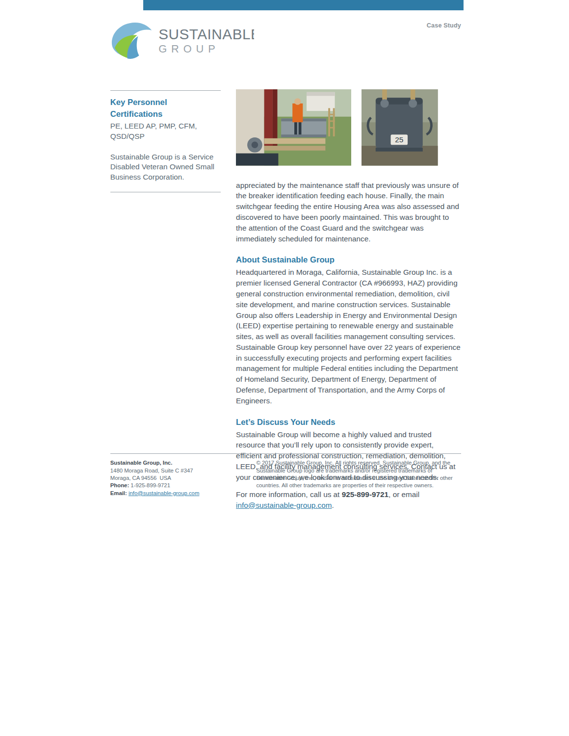SUSTAINABLE GROUP
Case Study
Key Personnel Certifications
PE, LEED AP, PMP, CFM, QSD/QSP
Sustainable Group is a Service Disabled Veteran Owned Small Business Corporation.
25
appreciated by the maintenance staff that previously was unsure of the breaker identification feeding each house. Finally, the main switchgear feeding the entire Housing Area was also assessed and discovered to have been poorly maintained. This was brought to the attention of the Coast Guard and the switchgear was immediately scheduled for maintenance.
About Sustainable Group
Headquartered in Moraga, California, Sustainable Group Inc. is a premier licensed General Contractor (CA #966993, HAZ) providing general construction environmental remediation, demolition, civil site development, and marine construction services. Sustainable Group also offers Leadership in Energy and Environmental Design (LEED) expertise pertaining to renewable energy and sustainable sites, as well as overall facilities management consulting services. Sustainable Group key personnel have over 22 years of experience in successfully executing projects and performing expert facilities management for multiple Federal entities including the Department of Homeland Security, Department of Energy, Department of Defense, Department of Transportation, and the Army Corps of Engineers.
Let’s Discuss Your Needs
Sustainable Group will become a highly valued and trusted resource that you’ll rely upon to consistently provide expert, efficient and professional construction, remediation, demolition, LEED, and facility management consulting services. Contact us at your convenience; we look forward to discussing your needs.
For more information, call us at 925-899-9721, or email info@sustainable-group.com.
Sustainable Group, Inc.
1480 Moraga Road, Suite C #347
Moraga, CA 94556 USA
Phone: 1-925-899-9721
Email: info@sustainable-group.com
© 2017 Sustainable Group, Inc. All rights reserved. Sustainable Group, and the Sustainable Group logo are trademarks and/or registered trademarks of Sustainable Group, Inc., and/or its subsidiaries in the United States and/or other countries. All other trademarks are properties of their respective owners.